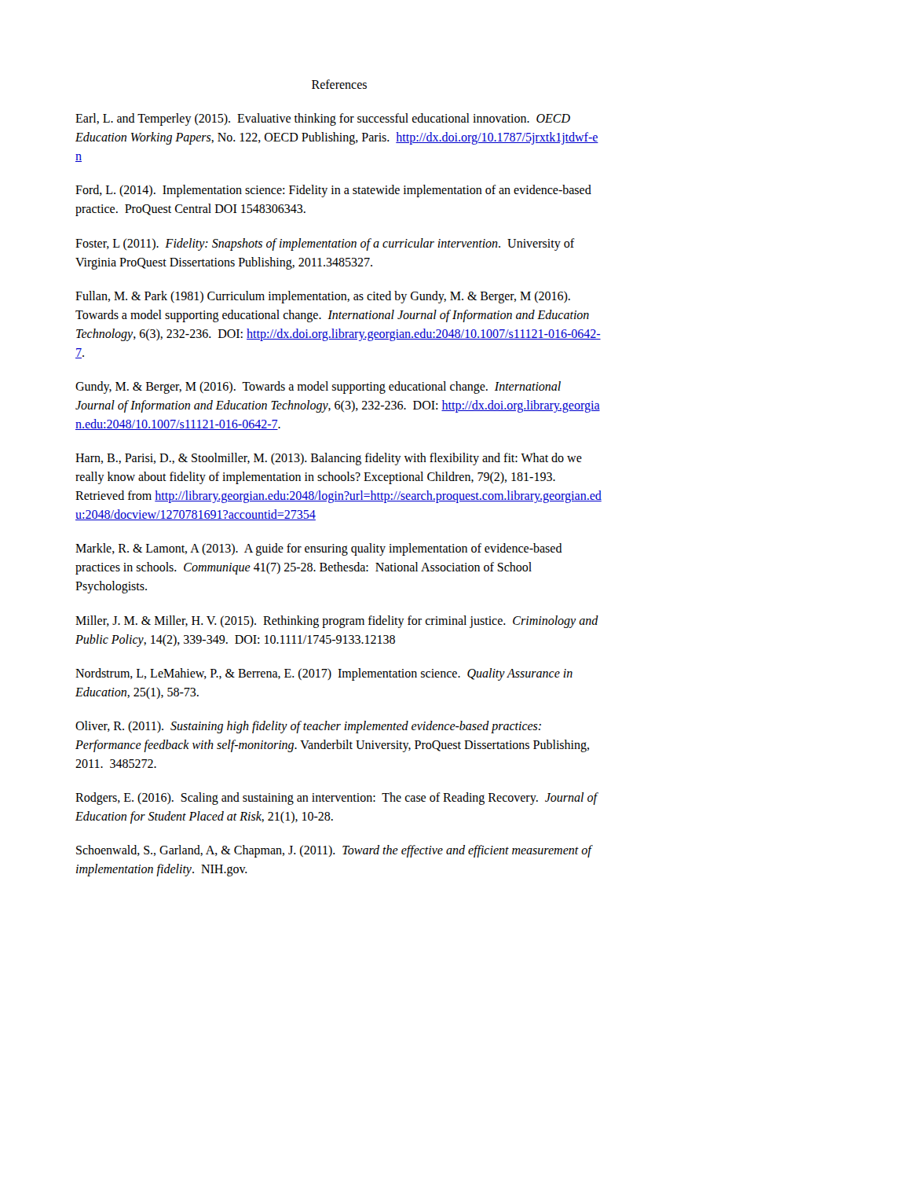References
Earl, L. and Temperley (2015). Evaluative thinking for successful educational innovation. OECD Education Working Papers, No. 122, OECD Publishing, Paris. http://dx.doi.org/10.1787/5jrxtk1jtdwf-en
Ford, L. (2014). Implementation science: Fidelity in a statewide implementation of an evidence-based practice. ProQuest Central DOI 1548306343.
Foster, L (2011). Fidelity: Snapshots of implementation of a curricular intervention. University of Virginia ProQuest Dissertations Publishing, 2011.3485327.
Fullan, M. & Park (1981) Curriculum implementation, as cited by Gundy, M. & Berger, M (2016). Towards a model supporting educational change. International Journal of Information and Education Technology, 6(3), 232-236. DOI: http://dx.doi.org.library.georgian.edu:2048/10.1007/s11121-016-0642-7.
Gundy, M. & Berger, M (2016). Towards a model supporting educational change. International Journal of Information and Education Technology, 6(3), 232-236. DOI: http://dx.doi.org.library.georgian.edu:2048/10.1007/s11121-016-0642-7.
Harn, B., Parisi, D., & Stoolmiller, M. (2013). Balancing fidelity with flexibility and fit: What do we really know about fidelity of implementation in schools? Exceptional Children, 79(2), 181-193. Retrieved from http://library.georgian.edu:2048/login?url=http://search.proquest.com.library.georgian.edu:2048/docview/1270781691?accountid=27354
Markle, R. & Lamont, A (2013). A guide for ensuring quality implementation of evidence-based practices in schools. Communique 41(7) 25-28. Bethesda: National Association of School Psychologists.
Miller, J. M. & Miller, H. V. (2015). Rethinking program fidelity for criminal justice. Criminology and Public Policy, 14(2), 339-349. DOI: 10.1111/1745-9133.12138
Nordstrum, L, LeMahiew, P., & Berrena, E. (2017) Implementation science. Quality Assurance in Education, 25(1), 58-73.
Oliver, R. (2011). Sustaining high fidelity of teacher implemented evidence-based practices: Performance feedback with self-monitoring. Vanderbilt University, ProQuest Dissertations Publishing, 2011. 3485272.
Rodgers, E. (2016). Scaling and sustaining an intervention: The case of Reading Recovery. Journal of Education for Student Placed at Risk, 21(1), 10-28.
Schoenwald, S., Garland, A, & Chapman, J. (2011). Toward the effective and efficient measurement of implementation fidelity. NIH.gov.